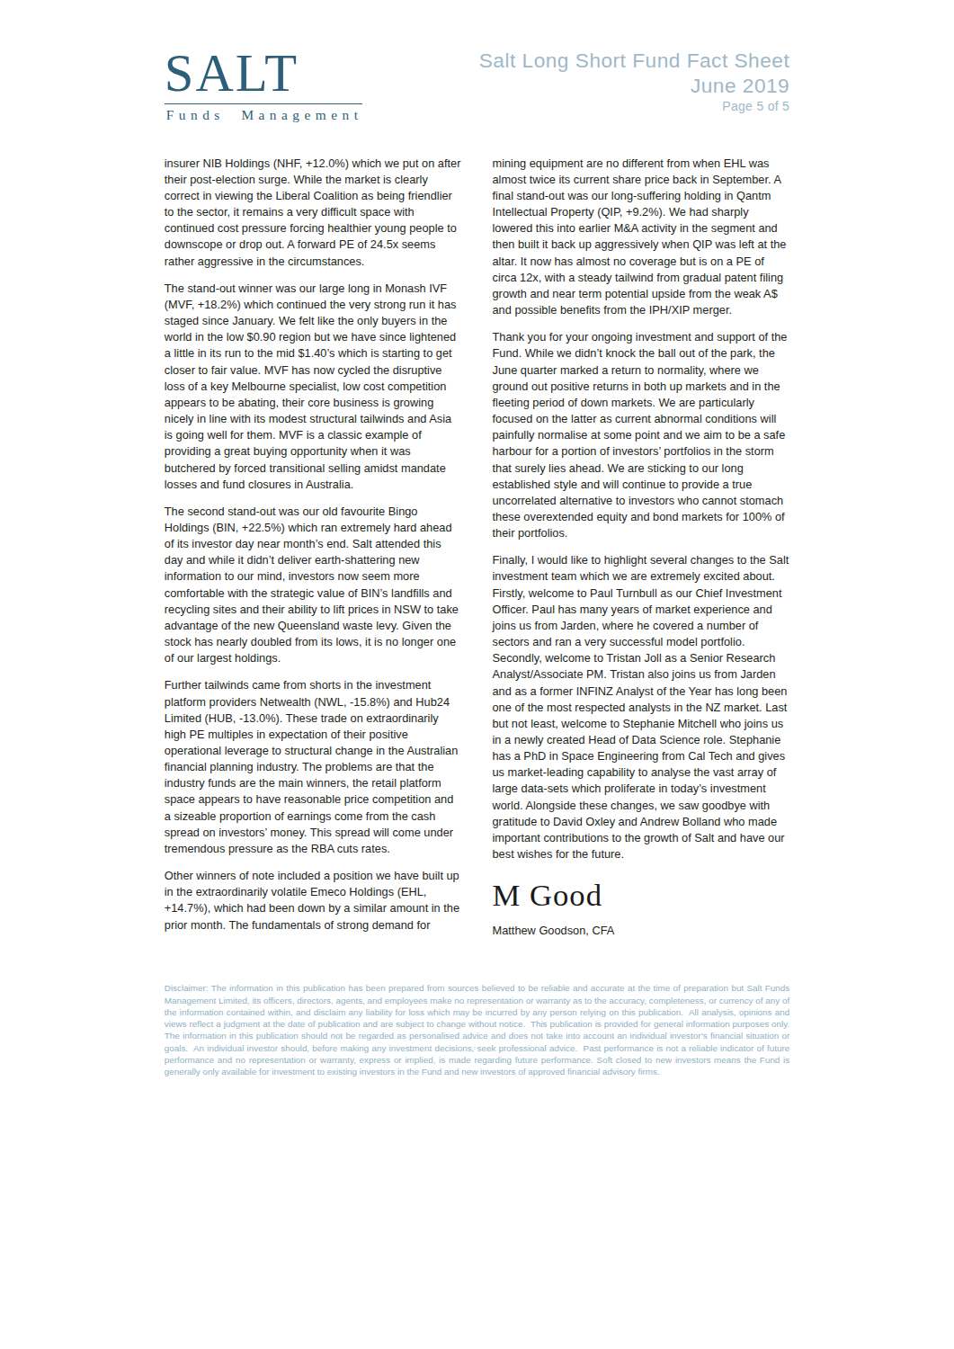SALT
Funds Management
Salt Long Short Fund Fact Sheet
June 2019
Page 5 of 5
insurer NIB Holdings (NHF, +12.0%) which we put on after their post-election surge. While the market is clearly correct in viewing the Liberal Coalition as being friendlier to the sector, it remains a very difficult space with continued cost pressure forcing healthier young people to downscope or drop out. A forward PE of 24.5x seems rather aggressive in the circumstances.
The stand-out winner was our large long in Monash IVF (MVF, +18.2%) which continued the very strong run it has staged since January. We felt like the only buyers in the world in the low $0.90 region but we have since lightened a little in its run to the mid $1.40’s which is starting to get closer to fair value. MVF has now cycled the disruptive loss of a key Melbourne specialist, low cost competition appears to be abating, their core business is growing nicely in line with its modest structural tailwinds and Asia is going well for them. MVF is a classic example of providing a great buying opportunity when it was butchered by forced transitional selling amidst mandate losses and fund closures in Australia.
The second stand-out was our old favourite Bingo Holdings (BIN, +22.5%) which ran extremely hard ahead of its investor day near month’s end. Salt attended this day and while it didn’t deliver earth-shattering new information to our mind, investors now seem more comfortable with the strategic value of BIN’s landfills and recycling sites and their ability to lift prices in NSW to take advantage of the new Queensland waste levy. Given the stock has nearly doubled from its lows, it is no longer one of our largest holdings.
Further tailwinds came from shorts in the investment platform providers Netwealth (NWL, -15.8%) and Hub24 Limited (HUB, -13.0%). These trade on extraordinarily high PE multiples in expectation of their positive operational leverage to structural change in the Australian financial planning industry. The problems are that the industry funds are the main winners, the retail platform space appears to have reasonable price competition and a sizeable proportion of earnings come from the cash spread on investors’ money. This spread will come under tremendous pressure as the RBA cuts rates.
Other winners of note included a position we have built up in the extraordinarily volatile Emeco Holdings (EHL, +14.7%), which had been down by a similar amount in the prior month. The fundamentals of strong demand for mining equipment are no different from when EHL was almost twice its current share price back in September. A final stand-out was our long-suffering holding in Qantm Intellectual Property (QIP, +9.2%). We had sharply lowered this into earlier M&A activity in the segment and then built it back up aggressively when QIP was left at the altar. It now has almost no coverage but is on a PE of circa 12x, with a steady tailwind from gradual patent filing growth and near term potential upside from the weak A$ and possible benefits from the IPH/XIP merger.
Thank you for your ongoing investment and support of the Fund. While we didn’t knock the ball out of the park, the June quarter marked a return to normality, where we ground out positive returns in both up markets and in the fleeting period of down markets. We are particularly focused on the latter as current abnormal conditions will painfully normalise at some point and we aim to be a safe harbour for a portion of investors’ portfolios in the storm that surely lies ahead. We are sticking to our long established style and will continue to provide a true uncorrelated alternative to investors who cannot stomach these overextended equity and bond markets for 100% of their portfolios.
Finally, I would like to highlight several changes to the Salt investment team which we are extremely excited about. Firstly, welcome to Paul Turnbull as our Chief Investment Officer. Paul has many years of market experience and joins us from Jarden, where he covered a number of sectors and ran a very successful model portfolio. Secondly, welcome to Tristan Joll as a Senior Research Analyst/Associate PM. Tristan also joins us from Jarden and as a former INFINZ Analyst of the Year has long been one of the most respected analysts in the NZ market. Last but not least, welcome to Stephanie Mitchell who joins us in a newly created Head of Data Science role. Stephanie has a PhD in Space Engineering from Cal Tech and gives us market-leading capability to analyse the vast array of large data-sets which proliferate in today’s investment world. Alongside these changes, we saw goodbye with gratitude to David Oxley and Andrew Bolland who made important contributions to the growth of Salt and have our best wishes for the future.
M Good
Matthew Goodson, CFA
Disclaimer: The information in this publication has been prepared from sources believed to be reliable and accurate at the time of preparation but Salt Funds Management Limited, its officers, directors, agents, and employees make no representation or warranty as to the accuracy, completeness, or currency of any of the information contained within, and disclaim any liability for loss which may be incurred by any person relying on this publication. All analysis, opinions and views reflect a judgment at the date of publication and are subject to change without notice. This publication is provided for general information purposes only. The information in this publication should not be regarded as personalised advice and does not take into account an individual investor’s financial situation or goals. An individual investor should, before making any investment decisions, seek professional advice. Past performance is not a reliable indicator of future performance and no representation or warranty, express or implied, is made regarding future performance. Soft closed to new investors means the Fund is generally only available for investment to existing investors in the Fund and new investors of approved financial advisory firms.